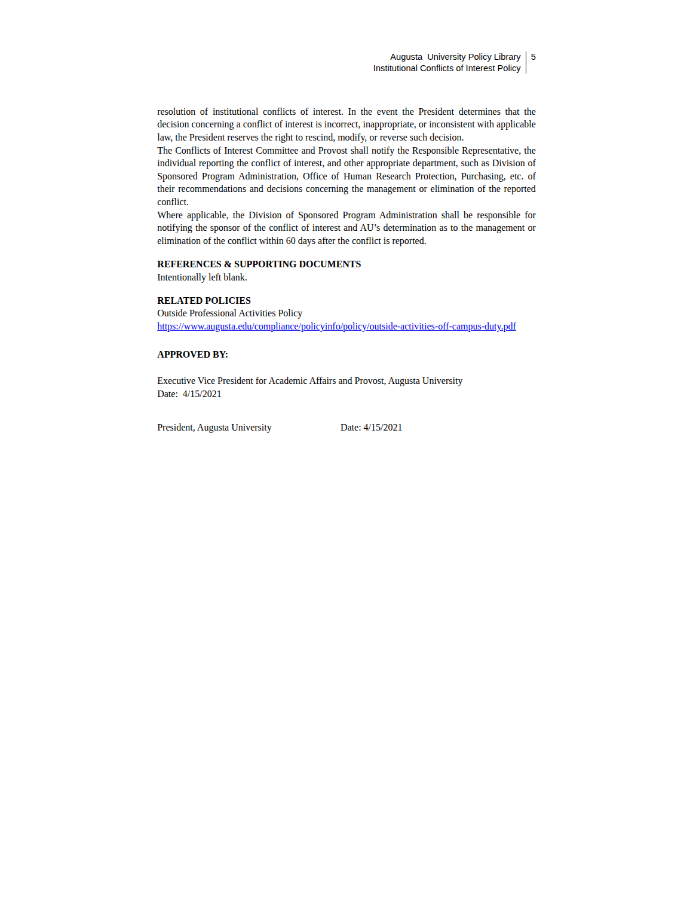Augusta University Policy Library
Institutional Conflicts of Interest Policy
5
resolution of institutional conflicts of interest. In the event the President determines that the decision concerning a conflict of interest is incorrect, inappropriate, or inconsistent with applicable law, the President reserves the right to rescind, modify, or reverse such decision.
The Conflicts of Interest Committee and Provost shall notify the Responsible Representative, the individual reporting the conflict of interest, and other appropriate department, such as Division of Sponsored Program Administration, Office of Human Research Protection, Purchasing, etc. of their recommendations and decisions concerning the management or elimination of the reported conflict.
Where applicable, the Division of Sponsored Program Administration shall be responsible for notifying the sponsor of the conflict of interest and AU’s determination as to the management or elimination of the conflict within 60 days after the conflict is reported.
REFERENCES & SUPPORTING DOCUMENTS
Intentionally left blank.
RELATED POLICIES
Outside Professional Activities Policy
https://www.augusta.edu/compliance/policyinfo/policy/outside-activities-off-campus-duty.pdf
APPROVED BY:
Executive Vice President for Academic Affairs and Provost, Augusta University
Date: 4/15/2021
President, Augusta University Date: 4/15/2021